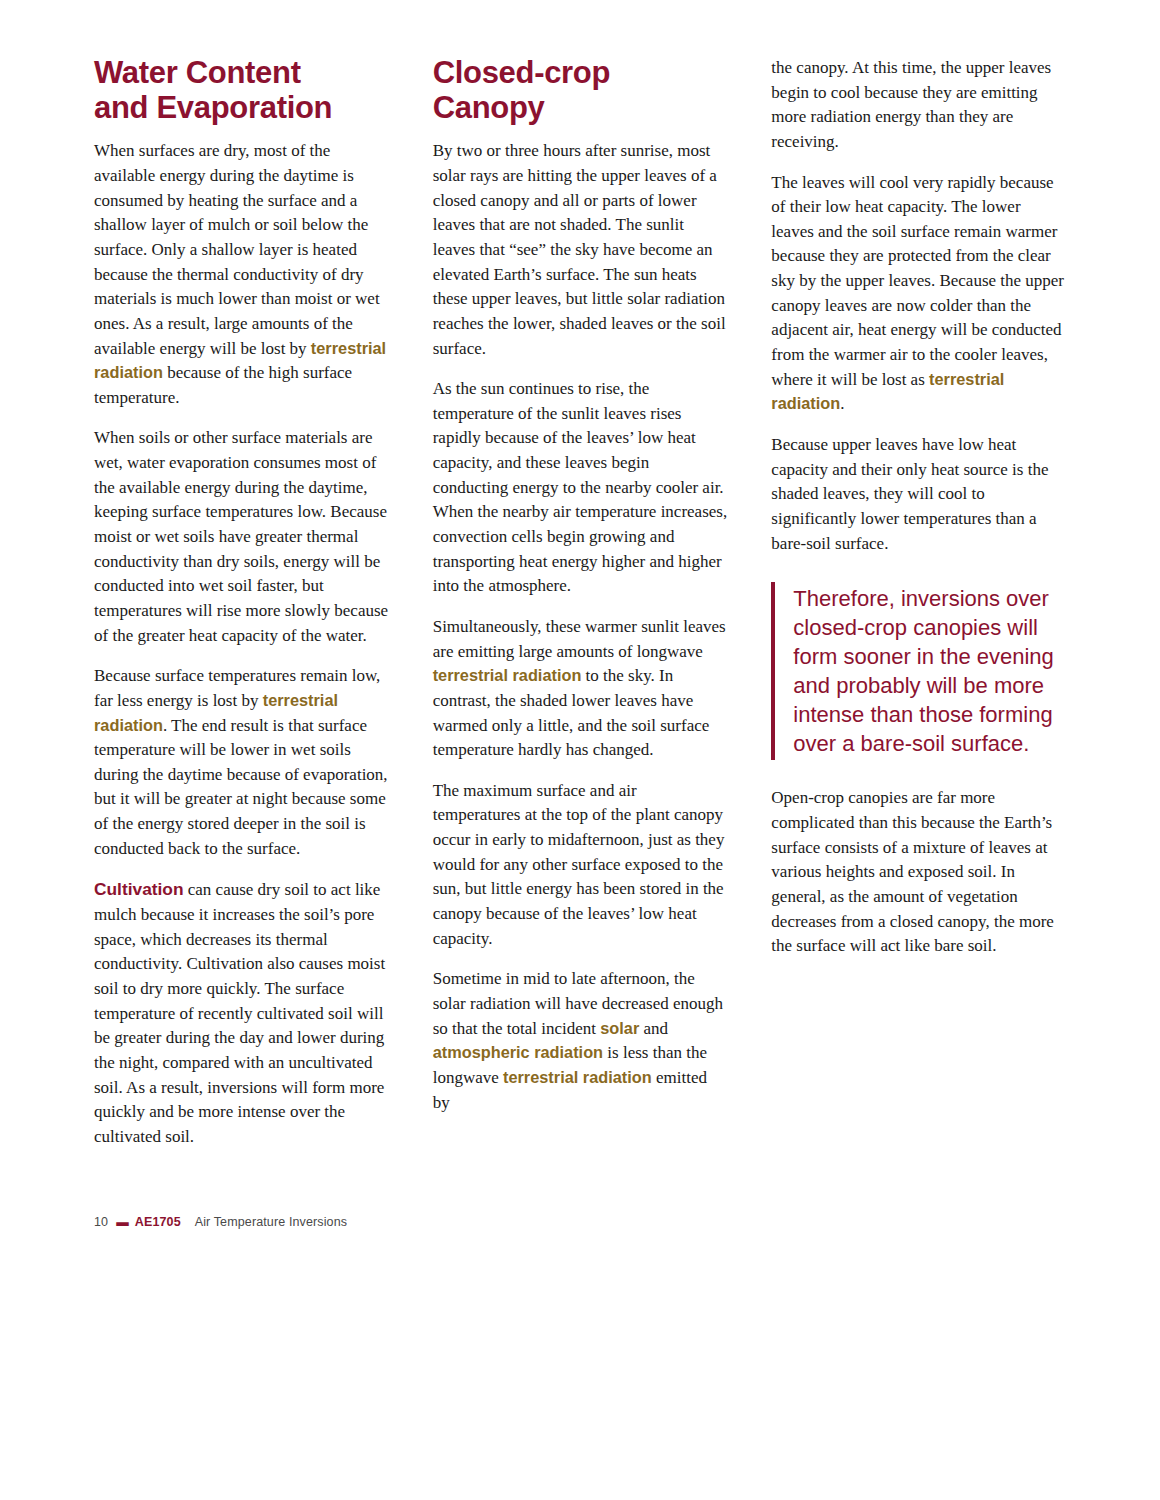Water Content
and Evaporation
When surfaces are dry, most of the available energy during the daytime is consumed by heating the surface and a shallow layer of mulch or soil below the surface. Only a shallow layer is heated because the thermal conductivity of dry materials is much lower than moist or wet ones. As a result, large amounts of the available energy will be lost by terrestrial radiation because of the high surface temperature.
When soils or other surface materials are wet, water evaporation consumes most of the available energy during the daytime, keeping surface temperatures low. Because moist or wet soils have greater thermal conductivity than dry soils, energy will be conducted into wet soil faster, but temperatures will rise more slowly because of the greater heat capacity of the water.
Because surface temperatures remain low, far less energy is lost by terrestrial radiation. The end result is that surface temperature will be lower in wet soils during the daytime because of evaporation, but it will be greater at night because some of the energy stored deeper in the soil is conducted back to the surface.
Cultivation can cause dry soil to act like mulch because it increases the soil’s pore space, which decreases its thermal conductivity. Cultivation also causes moist soil to dry more quickly. The surface temperature of recently cultivated soil will be greater during the day and lower during the night, compared with an uncultivated soil. As a result, inversions will form more quickly and be more intense over the cultivated soil.
Closed-crop Canopy
By two or three hours after sunrise, most solar rays are hitting the upper leaves of a closed canopy and all or parts of lower leaves that are not shaded. The sunlit leaves that “see” the sky have become an elevated Earth’s surface. The sun heats these upper leaves, but little solar radiation reaches the lower, shaded leaves or the soil surface.
As the sun continues to rise, the temperature of the sunlit leaves rises rapidly because of the leaves’ low heat capacity, and these leaves begin conducting energy to the nearby cooler air. When the nearby air temperature increases, convection cells begin growing and transporting heat energy higher and higher into the atmosphere.
Simultaneously, these warmer sunlit leaves are emitting large amounts of longwave terrestrial radiation to the sky. In contrast, the shaded lower leaves have warmed only a little, and the soil surface temperature hardly has changed.
The maximum surface and air temperatures at the top of the plant canopy occur in early to midafternoon, just as they would for any other surface exposed to the sun, but little energy has been stored in the canopy because of the leaves’ low heat capacity.
Sometime in mid to late afternoon, the solar radiation will have decreased enough so that the total incident solar and atmospheric radiation is less than the longwave terrestrial radiation emitted by
the canopy. At this time, the upper leaves begin to cool because they are emitting more radiation energy than they are receiving.
The leaves will cool very rapidly because of their low heat capacity. The lower leaves and the soil surface remain warmer because they are protected from the clear sky by the upper leaves. Because the upper canopy leaves are now colder than the adjacent air, heat energy will be conducted from the warmer air to the cooler leaves, where it will be lost as terrestrial radiation.
Because upper leaves have low heat capacity and their only heat source is the shaded leaves, they will cool to significantly lower temperatures than a bare-soil surface.
Therefore, inversions over closed-crop canopies will form sooner in the evening and probably will be more intense than those forming over a bare-soil surface.
Open-crop canopies are far more complicated than this because the Earth’s surface consists of a mixture of leaves at various heights and exposed soil. In general, as the amount of vegetation decreases from a closed canopy, the more the surface will act like bare soil.
10▬AE1705 Air Temperature Inversions